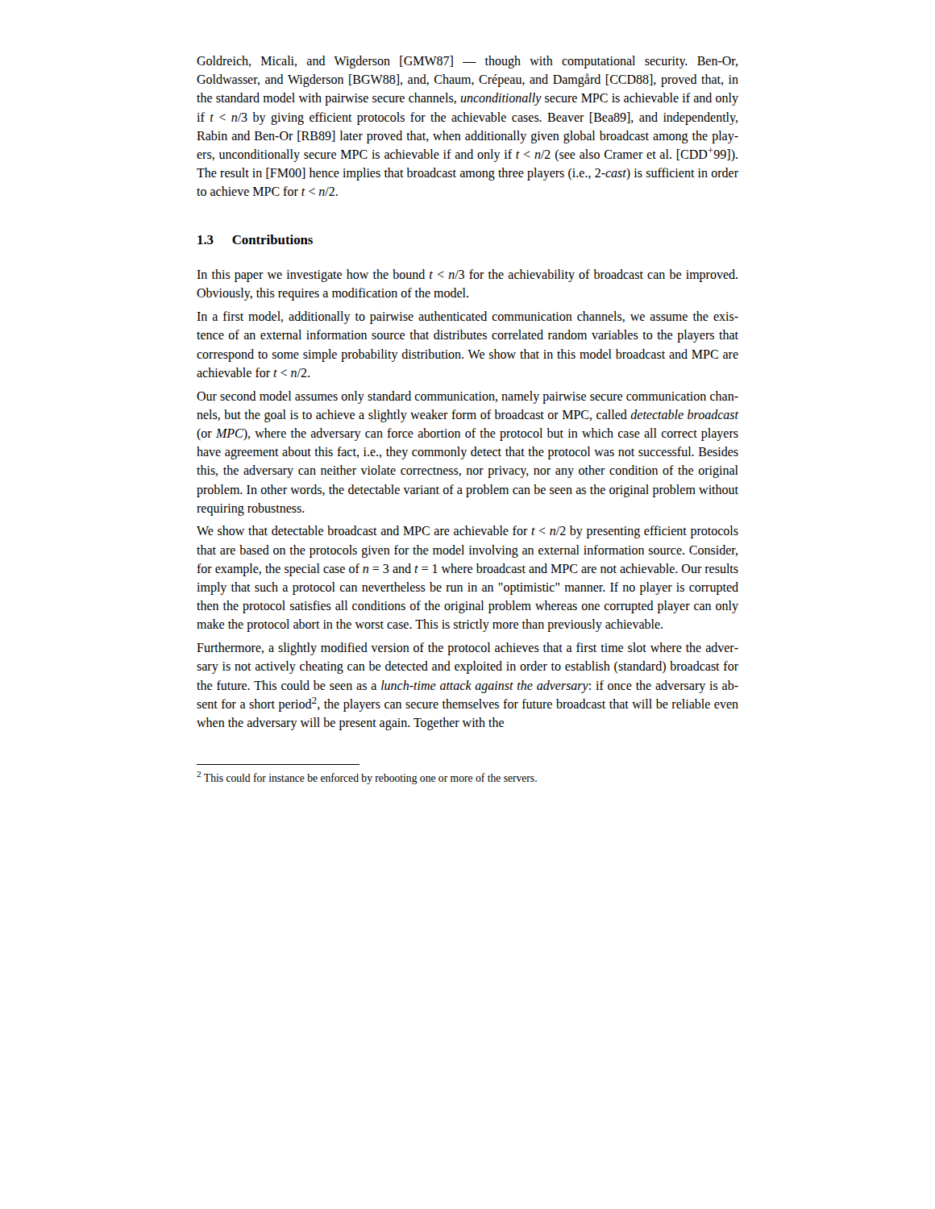Goldreich, Micali, and Wigderson [GMW87] — though with computational security. Ben-Or, Goldwasser, and Wigderson [BGW88], and, Chaum, Crépeau, and Damgård [CCD88], proved that, in the standard model with pairwise secure channels, unconditionally secure MPC is achievable if and only if t < n/3 by giving efficient protocols for the achievable cases. Beaver [Bea89], and independently, Rabin and Ben-Or [RB89] later proved that, when additionally given global broadcast among the players, unconditionally secure MPC is achievable if and only if t < n/2 (see also Cramer et al. [CDD+99]). The result in [FM00] hence implies that broadcast among three players (i.e., 2-cast) is sufficient in order to achieve MPC for t < n/2.
1.3 Contributions
In this paper we investigate how the bound t < n/3 for the achievability of broadcast can be improved. Obviously, this requires a modification of the model.
In a first model, additionally to pairwise authenticated communication channels, we assume the existence of an external information source that distributes correlated random variables to the players that correspond to some simple probability distribution. We show that in this model broadcast and MPC are achievable for t < n/2.
Our second model assumes only standard communication, namely pairwise secure communication channels, but the goal is to achieve a slightly weaker form of broadcast or MPC, called detectable broadcast (or MPC), where the adversary can force abortion of the protocol but in which case all correct players have agreement about this fact, i.e., they commonly detect that the protocol was not successful. Besides this, the adversary can neither violate correctness, nor privacy, nor any other condition of the original problem. In other words, the detectable variant of a problem can be seen as the original problem without requiring robustness.
We show that detectable broadcast and MPC are achievable for t < n/2 by presenting efficient protocols that are based on the protocols given for the model involving an external information source. Consider, for example, the special case of n = 3 and t = 1 where broadcast and MPC are not achievable. Our results imply that such a protocol can nevertheless be run in an "optimistic" manner. If no player is corrupted then the protocol satisfies all conditions of the original problem whereas one corrupted player can only make the protocol abort in the worst case. This is strictly more than previously achievable.
Furthermore, a slightly modified version of the protocol achieves that a first time slot where the adversary is not actively cheating can be detected and exploited in order to establish (standard) broadcast for the future. This could be seen as a lunch-time attack against the adversary: if once the adversary is absent for a short period2, the players can secure themselves for future broadcast that will be reliable even when the adversary will be present again. Together with the
2 This could for instance be enforced by rebooting one or more of the servers.